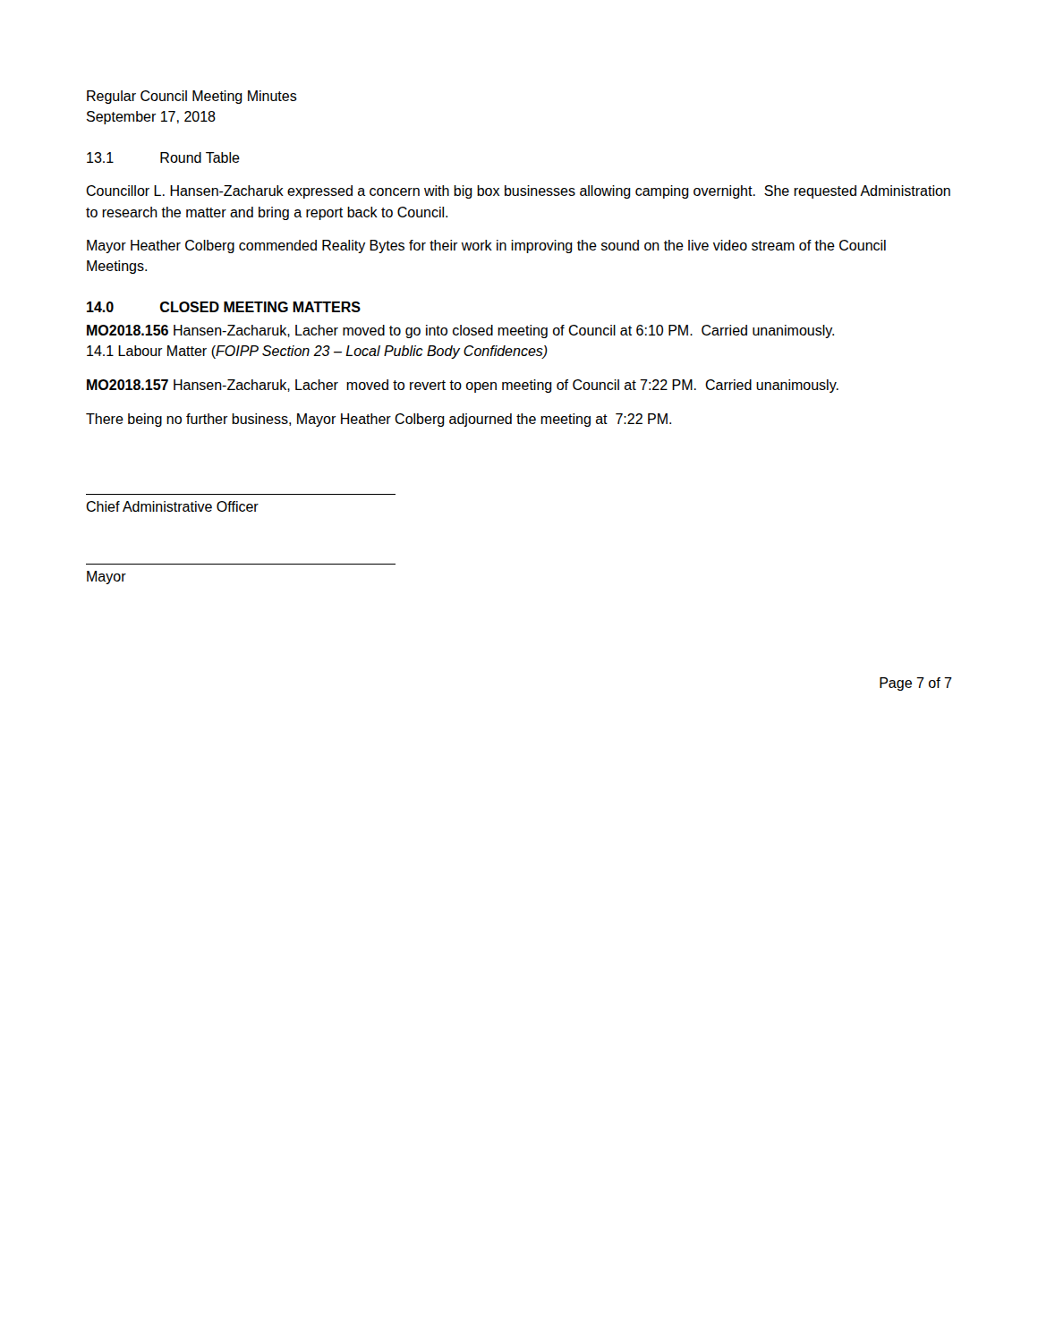Regular Council Meeting Minutes
September 17, 2018
13.1 Round Table
Councillor L. Hansen-Zacharuk expressed a concern with big box businesses allowing camping overnight. She requested Administration to research the matter and bring a report back to Council.
Mayor Heather Colberg commended Reality Bytes for their work in improving the sound on the live video stream of the Council Meetings.
14.0 CLOSED MEETING MATTERS
MO2018.156 Hansen-Zacharuk, Lacher moved to go into closed meeting of Council at 6:10 PM. Carried unanimously.
14.1 Labour Matter (FOIPP Section 23 – Local Public Body Confidences)
MO2018.157 Hansen-Zacharuk, Lacher moved to revert to open meeting of Council at 7:22 PM. Carried unanimously.
There being no further business, Mayor Heather Colberg adjourned the meeting at 7:22 PM.
Chief Administrative Officer
Mayor
Page 7 of 7